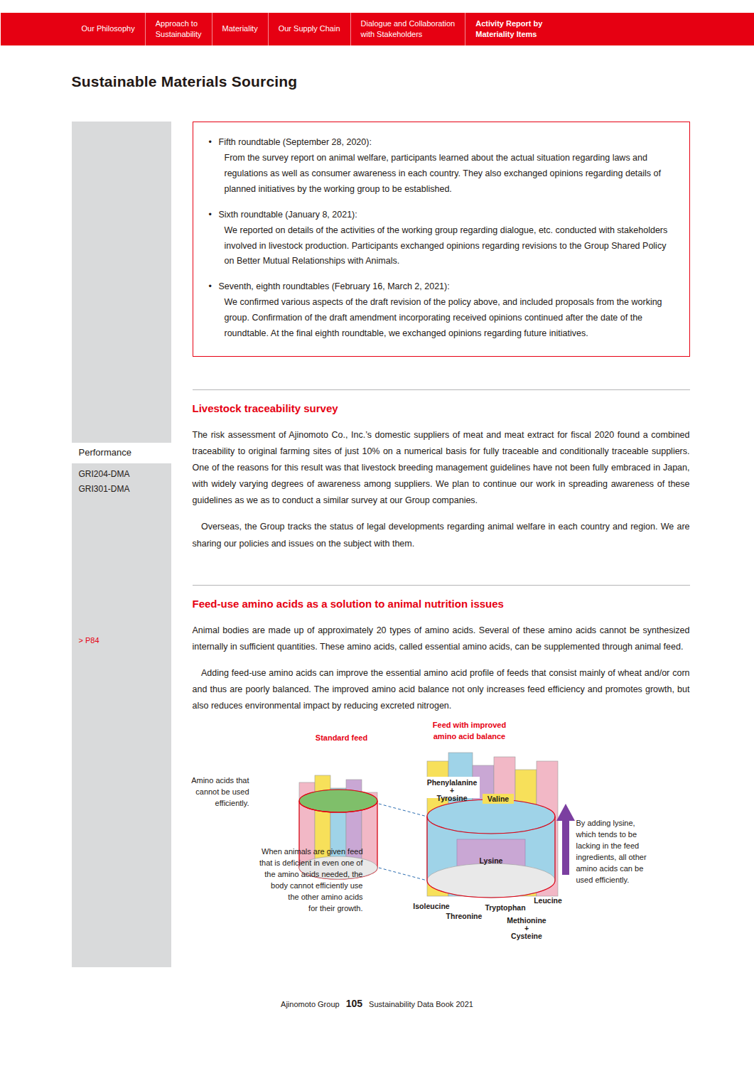Our Philosophy
Approach to
Sustainability
Materiality
Our Supply Chain
Dialogue and Collaboration
with Stakeholders
Activity Report by
Materiality Items
Sustainable Materials Sourcing
Performance
GRI204-DMA
GRI301-DMA
> P84
Fifth roundtable (September 28, 2020): From the survey report on animal welfare, participants learned about the actual situation regarding laws and regulations as well as consumer awareness in each country. They also exchanged opinions regarding details of planned initiatives by the working group to be established.
Sixth roundtable (January 8, 2021): We reported on details of the activities of the working group regarding dialogue, etc. conducted with stakeholders involved in livestock production. Participants exchanged opinions regarding revisions to the Group Shared Policy on Better Mutual Relationships with Animals.
Seventh, eighth roundtables (February 16, March 2, 2021): We confirmed various aspects of the draft revision of the policy above, and included proposals from the working group. Confirmation of the draft amendment incorporating received opinions continued after the date of the roundtable. At the final eighth roundtable, we exchanged opinions regarding future initiatives.
Livestock traceability survey
The risk assessment of Ajinomoto Co., Inc.’s domestic suppliers of meat and meat extract for fiscal 2020 found a combined traceability to original farming sites of just 10% on a numerical basis for fully traceable and conditionally traceable suppliers. One of the reasons for this result was that livestock breeding management guidelines have not been fully embraced in Japan, with widely varying degrees of awareness among suppliers. We plan to continue our work in spreading awareness of these guidelines as we as to conduct a similar survey at our Group companies.
Overseas, the Group tracks the status of legal developments regarding animal welfare in each country and region. We are sharing our policies and issues on the subject with them.
Feed-use amino acids as a solution to animal nutrition issues
Animal bodies are made up of approximately 20 types of amino acids. Several of these amino acids cannot be synthesized internally in sufficient quantities. These amino acids, called essential amino acids, can be supplemented through animal feed.
Adding feed-use amino acids can improve the essential amino acid profile of feeds that consist mainly of wheat and/or corn and thus are poorly balanced. The improved amino acid balance not only increases feed efficiency and promotes growth, but also reduces environmental impact by reducing excreted nitrogen.
Standard feed
Feed with improved
amino acid balance
Amino acids that
cannot be used
efficiently.
When animals are given feed
that is deficient in even one of
the amino acids needed, the
body cannot efficiently use
the other amino acids
for their growth.
By adding lysine,
which tends to be
lacking in the feed
ingredients, all other
amino acids can be
used efficiently.
Phenylalanine + Tyrosine Valine Lysine Isoleucine Threonine Tryptophan Leucine Methionine + Cysteine
Ajinomoto Group 105 Sustainability Data Book 2021